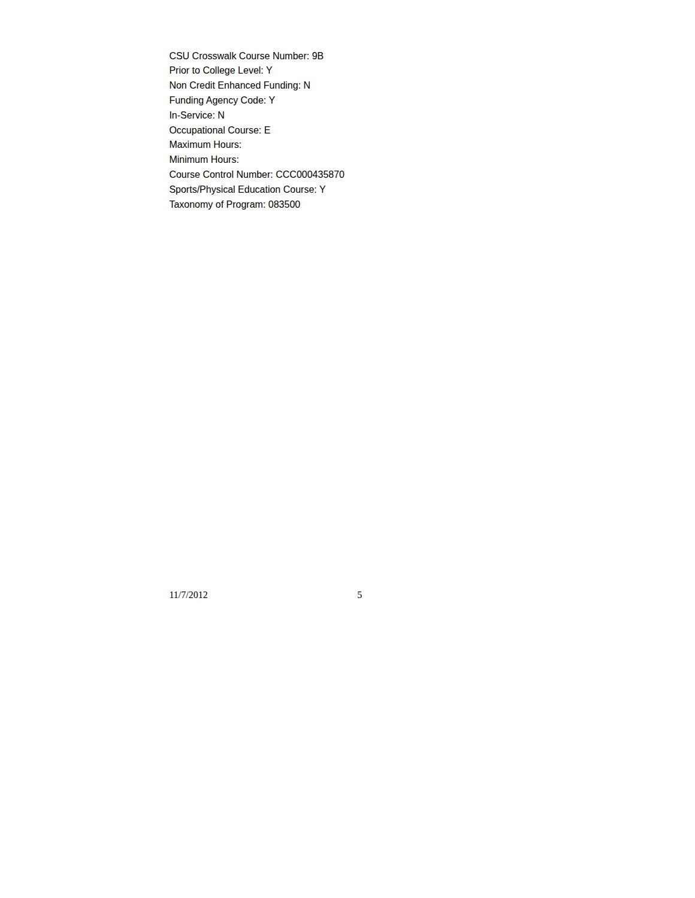CSU Crosswalk Course Number: 9B
Prior to College Level: Y
Non Credit Enhanced Funding: N
Funding Agency Code: Y
In-Service: N
Occupational Course: E
Maximum Hours:
Minimum Hours:
Course Control Number: CCC000435870
Sports/Physical Education Course: Y
Taxonomy of Program: 083500
11/7/20125